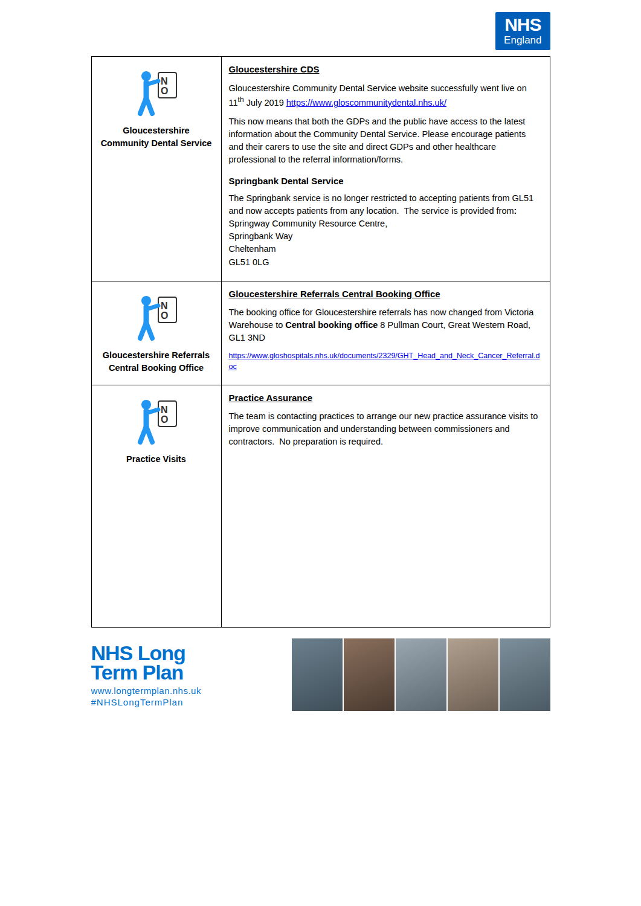NHS England
| N O Gloucestershire Community Dental Service | Gloucestershire CDS Gloucestershire Community Dental Service website successfully went live on 11 th July 2019 https://www.gloscommunitydental.nhs.uk/ This now means that both the GDPs and the public have access to the latest information about the Community Dental Service. Please encourage patients and their carers to use the site and direct GDPs and other healthcare professional to the referral information/forms. Springbank Dental Service The Springbank service is no longer restricted to accepting patients from GL51 and now accepts patients from any location. The service is provided from : Springway Community Resource Centre, Springbank Way Cheltenham GL51 0LG |
| N O Gloucestershire Referrals Central Booking Office | Gloucestershire Referrals Central Booking Office The booking office for Gloucestershire referrals has now changed from Victoria Warehouse to Central booking office 8 Pullman Court, Great Western Road, GL1 3ND https://www.gloshospitals.nhs.uk/documents/2329/GHT_Head_and_Neck_Cancer_Referral.doc |
| N O Practice Visits | Practice Assurance The team is contacting practices to arrange our new practice assurance visits to improve communication and understanding between commissioners and contractors. No preparation is required. |
NHS Long
Term Plan
www.longtermplan.nhs.uk
#NHSLongTermPlan